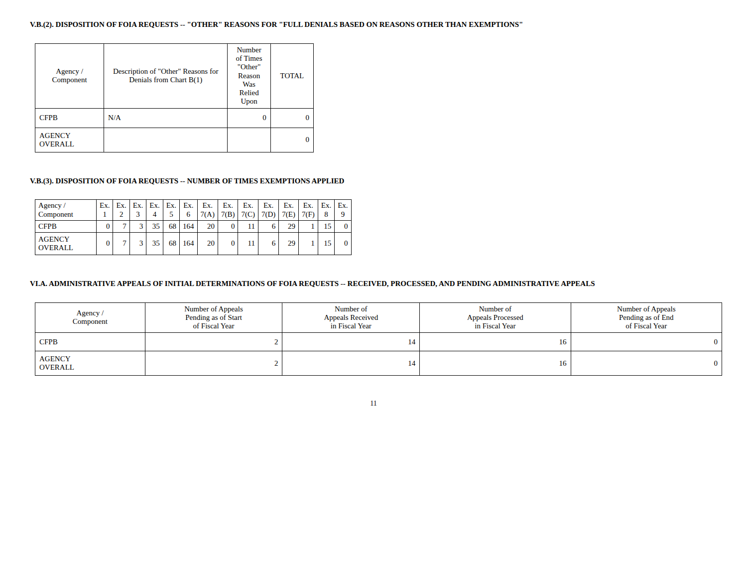V.B.(2). DISPOSITION OF FOIA REQUESTS -- "OTHER" REASONS FOR "FULL DENIALS BASED ON REASONS OTHER THAN EXEMPTIONS"
| Agency / Component | Description of "Other" Reasons for Denials from Chart B(1) | Number of Times "Other" Reason Was Relied Upon | TOTAL |
| --- | --- | --- | --- |
| CFPB | N/A | 0 | 0 |
| AGENCY OVERALL | | | 0 |
V.B.(3). DISPOSITION OF FOIA REQUESTS -- NUMBER OF TIMES EXEMPTIONS APPLIED
| Agency / Component | Ex. 1 | Ex. 2 | Ex. 3 | Ex. 4 | Ex. 5 | Ex. 6 | Ex. 7(A) | Ex. 7(B) | Ex. 7(C) | Ex. 7(D) | Ex. 7(E) | Ex. 7(F) | Ex. 8 | Ex. 9 |
| --- | --- | --- | --- | --- | --- | --- | --- | --- | --- | --- | --- | --- | --- | --- |
| CFPB | 0 | 7 | 3 | 35 | 68 | 164 | 20 | 0 | 11 | 6 | 29 | 1 | 15 | 0 |
| AGENCY OVERALL | 0 | 7 | 3 | 35 | 68 | 164 | 20 | 0 | 11 | 6 | 29 | 1 | 15 | 0 |
VI.A. ADMINISTRATIVE APPEALS OF INITIAL DETERMINATIONS OF FOIA REQUESTS -- RECEIVED, PROCESSED, AND PENDING ADMINISTRATIVE APPEALS
| Agency / Component | Number of Appeals Pending as of Start of Fiscal Year | Number of Appeals Received in Fiscal Year | Number of Appeals Processed in Fiscal Year | Number of Appeals Pending as of End of Fiscal Year |
| --- | --- | --- | --- | --- |
| CFPB | 2 | 14 | 16 | 0 |
| AGENCY OVERALL | 2 | 14 | 16 | 0 |
11